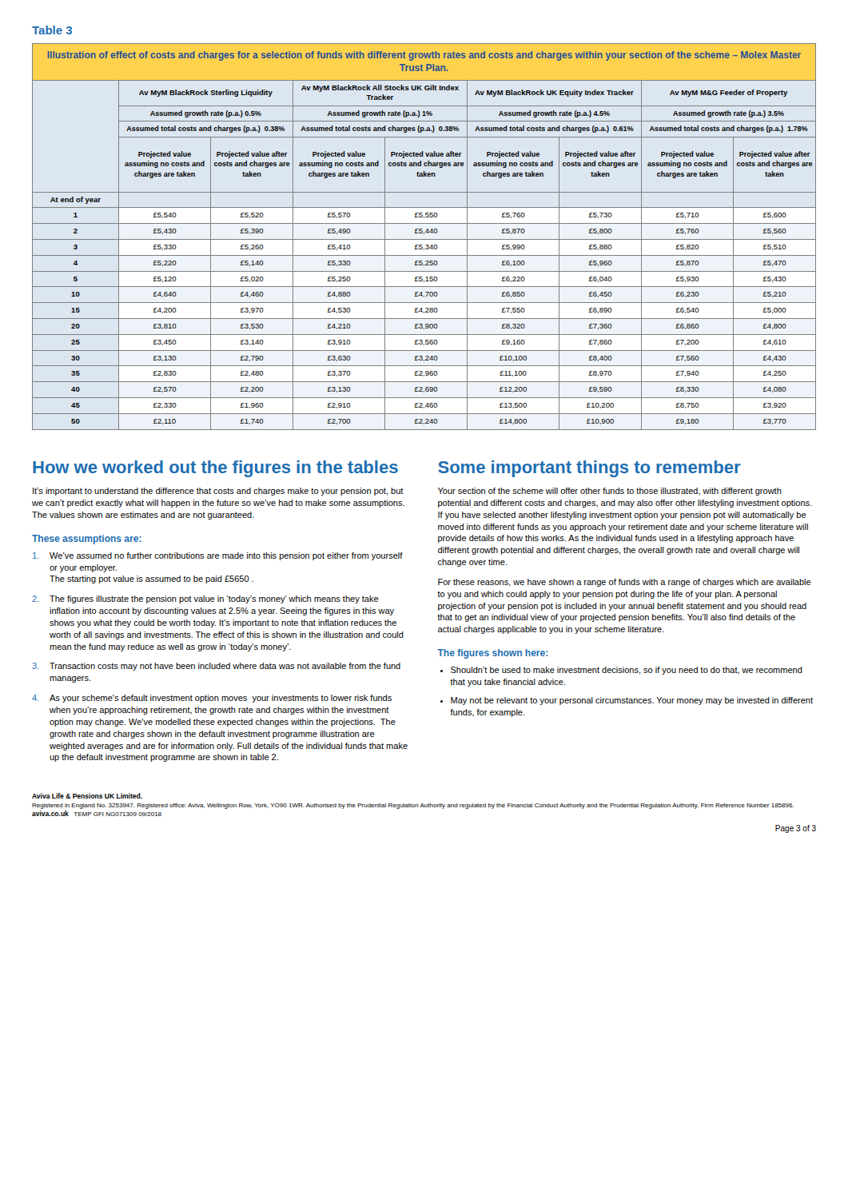Table 3
| Illustration of effect of costs and charges for a selection of funds with different growth rates and costs and charges within your section of the scheme – Molex Master Trust Plan. |
| --- |
| | Av MyM BlackRock Sterling Liquidity | Av MyM BlackRock All Stocks UK Gilt Index Tracker | Av MyM BlackRock UK Equity Index Tracker | Av MyM M&G Feeder of Property |
| Assumed growth rate (p.a.) 0.5% | Assumed growth rate (p.a.) 1% | Assumed growth rate (p.a.) 4.5% | Assumed growth rate (p.a.) 3.5% |
| Assumed total costs and charges (p.a.) 0.38% | Assumed total costs and charges (p.a.) 0.38% | Assumed total costs and charges (p.a.) 0.61% | Assumed total costs and charges (p.a.) 1.78% |
| Projected value assuming no costs and charges are taken | Projected value after costs and charges are taken | Projected value assuming no costs and charges are taken | Projected value after costs and charges are taken | Projected value assuming no costs and charges are taken | Projected value after costs and charges are taken | Projected value assuming no costs and charges are taken | Projected value after costs and charges are taken |
| At end of year | | | | | | | | |
| 1 | £5,540 | £5,520 | £5,570 | £5,550 | £5,760 | £5,730 | £5,710 | £5,600 |
| 2 | £5,430 | £5,390 | £5,490 | £5,440 | £5,870 | £5,800 | £5,760 | £5,560 |
| 3 | £5,330 | £5,260 | £5,410 | £5,340 | £5,990 | £5,880 | £5,820 | £5,510 |
| 4 | £5,220 | £5,140 | £5,330 | £5,250 | £6,100 | £5,960 | £5,870 | £5,470 |
| 5 | £5,120 | £5,020 | £5,250 | £5,150 | £6,220 | £6,040 | £5,930 | £5,430 |
| 10 | £4,640 | £4,460 | £4,880 | £4,700 | £6,850 | £6,450 | £6,230 | £5,210 |
| 15 | £4,200 | £3,970 | £4,530 | £4,280 | £7,550 | £6,890 | £6,540 | £5,000 |
| 20 | £3,810 | £3,530 | £4,210 | £3,900 | £8,320 | £7,360 | £6,860 | £4,800 |
| 25 | £3,450 | £3,140 | £3,910 | £3,560 | £9,160 | £7,860 | £7,200 | £4,610 |
| 30 | £3,130 | £2,790 | £3,630 | £3,240 | £10,100 | £8,400 | £7,560 | £4,430 |
| 35 | £2,830 | £2,480 | £3,370 | £2,960 | £11,100 | £8,970 | £7,940 | £4,250 |
| 40 | £2,570 | £2,200 | £3,130 | £2,690 | £12,200 | £9,590 | £8,330 | £4,080 |
| 45 | £2,330 | £1,960 | £2,910 | £2,460 | £13,500 | £10,200 | £8,750 | £3,920 |
| 50 | £2,110 | £1,740 | £2,700 | £2,240 | £14,800 | £10,900 | £9,180 | £3,770 |
How we worked out the figures in the tables
It’s important to understand the difference that costs and charges make to your pension pot, but we can’t predict exactly what will happen in the future so we’ve had to make some assumptions. The values shown are estimates and are not guaranteed.
These assumptions are:
1. We’ve assumed no further contributions are made into this pension pot either from yourself or your employer.
The starting pot value is assumed to be paid £5650 .
2. The figures illustrate the pension pot value in ‘today’s money’ which means they take inflation into account by discounting values at 2.5% a year. Seeing the figures in this way shows you what they could be worth today. It’s important to note that inflation reduces the worth of all savings and investments. The effect of this is shown in the illustration and could mean the fund may reduce as well as grow in ‘today’s money’.
3. Transaction costs may not have been included where data was not available from the fund managers.
4. As your scheme's default investment option moves your investments to lower risk funds when you’re approaching retirement, the growth rate and charges within the investment option may change. We've modelled these expected changes within the projections. The growth rate and charges shown in the default investment programme illustration are weighted averages and are for information only. Full details of the individual funds that make up the default investment programme are shown in table 2.
Some important things to remember
Your section of the scheme will offer other funds to those illustrated, with different growth potential and different costs and charges, and may also offer other lifestyling investment options. If you have selected another lifestyling investment option your pension pot will automatically be moved into different funds as you approach your retirement date and your scheme literature will provide details of how this works. As the individual funds used in a lifestyling approach have different growth potential and different charges, the overall growth rate and overall charge will change over time.
For these reasons, we have shown a range of funds with a range of charges which are available to you and which could apply to your pension pot during the life of your plan. A personal projection of your pension pot is included in your annual benefit statement and you should read that to get an individual view of your projected pension benefits. You’ll also find details of the actual charges applicable to you in your scheme literature.
The figures shown here:
Shouldn’t be used to make investment decisions, so if you need to do that, we recommend that you take financial advice.
May not be relevant to your personal circumstances. Your money may be invested in different funds, for example.
Aviva Life & Pensions UK Limited.
Registered in England No. 3253947. Registered office: Aviva, Wellington Row, York, YO90 1WR. Authorised by the Prudential Regulation Authority and regulated by the Financial Conduct Authority and the Prudential Regulation Authority. Firm Reference Number 185896. aviva.co.uk TEMP GFI NG071309 09/2018
Page 3 of 3